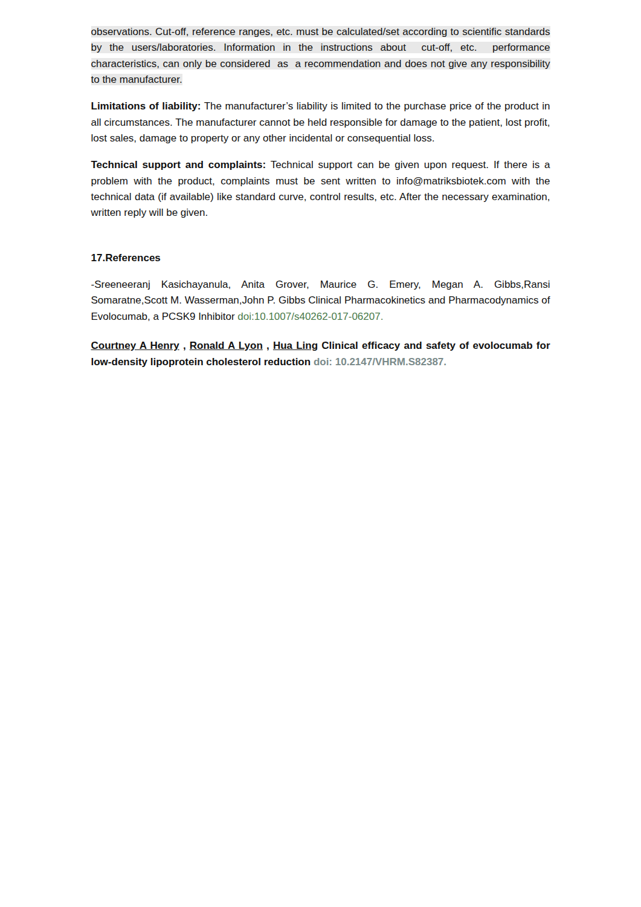observations. Cut-off, reference ranges, etc. must be calculated/set according to scientific standards by the users/laboratories. Information in the instructions about cut-off, etc. performance characteristics, can only be considered as a recommendation and does not give any responsibility to the manufacturer.
Limitations of liability: The manufacturer’s liability is limited to the purchase price of the product in all circumstances. The manufacturer cannot be held responsible for damage to the patient, lost profit, lost sales, damage to property or any other incidental or consequential loss.
Technical support and complaints: Technical support can be given upon request. If there is a problem with the product, complaints must be sent written to info@matriksbiotek.com with the technical data (if available) like standard curve, control results, etc. After the necessary examination, written reply will be given.
17.References
-Sreeneeranj Kasichayanula, Anita Grover, Maurice G. Emery, Megan A. Gibbs,Ransi Somaratne,Scott M. Wasserman,John P. Gibbs Clinical Pharmacokinetics and Pharmacodynamics of Evolocumab, a PCSK9 Inhibitor doi:10.1007/s40262-017-06207.
Courtney A Henry , Ronald A Lyon , Hua Ling Clinical efficacy and safety of evolocumab for low-density lipoprotein cholesterol reduction doi: 10.2147/VHRM.S82387.